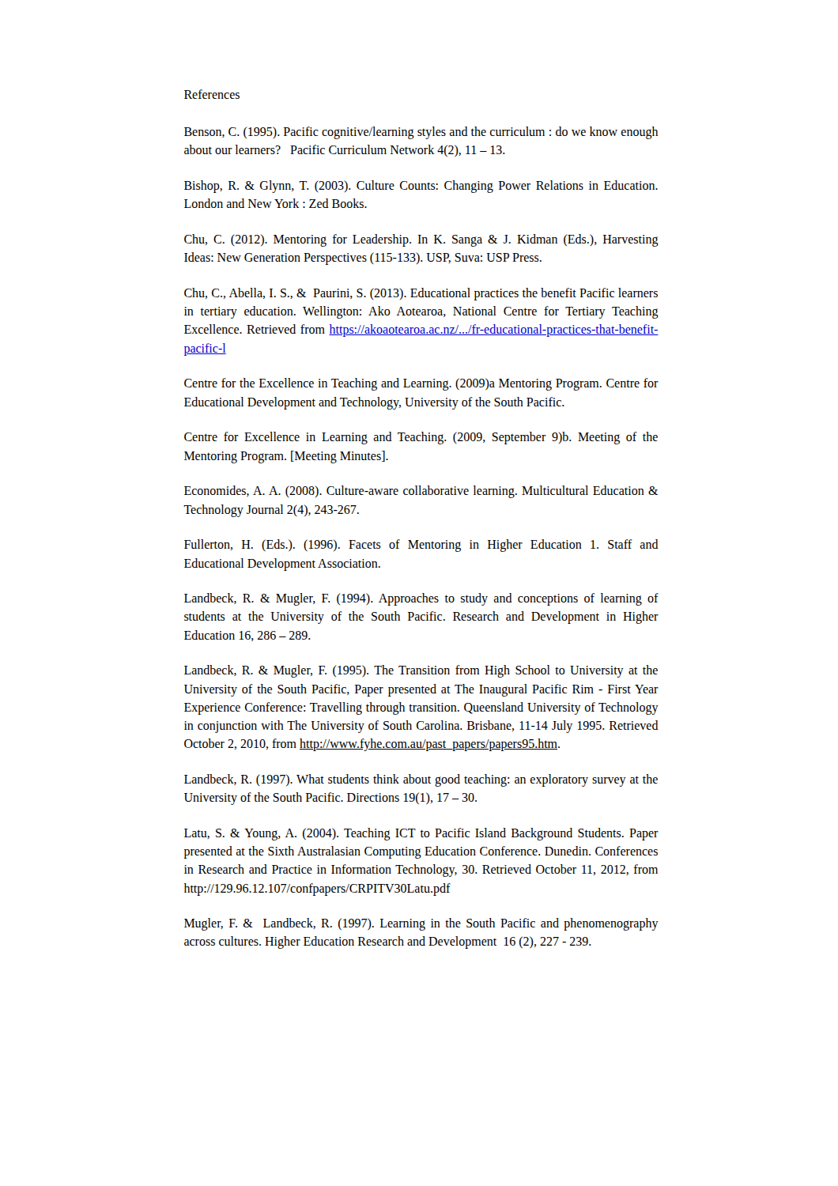References
Benson, C. (1995). Pacific cognitive/learning styles and the curriculum : do we know enough about our learners? Pacific Curriculum Network 4(2), 11 – 13.
Bishop, R. & Glynn, T. (2003). Culture Counts: Changing Power Relations in Education. London and New York : Zed Books.
Chu, C. (2012). Mentoring for Leadership. In K. Sanga & J. Kidman (Eds.), Harvesting Ideas: New Generation Perspectives (115-133). USP, Suva: USP Press.
Chu, C., Abella, I. S., & Paurini, S. (2013). Educational practices the benefit Pacific learners in tertiary education. Wellington: Ako Aotearoa, National Centre for Tertiary Teaching Excellence. Retrieved from https://akoaotearoa.ac.nz/.../fr-educational-practices-that-benefit-pacific-l
Centre for the Excellence in Teaching and Learning. (2009)a Mentoring Program. Centre for Educational Development and Technology, University of the South Pacific.
Centre for Excellence in Learning and Teaching. (2009, September 9)b. Meeting of the Mentoring Program. [Meeting Minutes].
Economides, A. A. (2008). Culture-aware collaborative learning. Multicultural Education & Technology Journal 2(4), 243-267.
Fullerton, H. (Eds.). (1996). Facets of Mentoring in Higher Education 1. Staff and Educational Development Association.
Landbeck, R. & Mugler, F. (1994). Approaches to study and conceptions of learning of students at the University of the South Pacific. Research and Development in Higher Education 16, 286 – 289.
Landbeck, R. & Mugler, F. (1995). The Transition from High School to University at the University of the South Pacific, Paper presented at The Inaugural Pacific Rim - First Year Experience Conference: Travelling through transition. Queensland University of Technology in conjunction with The University of South Carolina. Brisbane, 11-14 July 1995. Retrieved October 2, 2010, from http://www.fyhe.com.au/past_papers/papers95.htm.
Landbeck, R. (1997). What students think about good teaching: an exploratory survey at the University of the South Pacific. Directions 19(1), 17 – 30.
Latu, S. & Young, A. (2004). Teaching ICT to Pacific Island Background Students. Paper presented at the Sixth Australasian Computing Education Conference. Dunedin. Conferences in Research and Practice in Information Technology, 30. Retrieved October 11, 2012, from http://129.96.12.107/confpapers/CRPITV30Latu.pdf
Mugler, F. & Landbeck, R. (1997). Learning in the South Pacific and phenomenography across cultures. Higher Education Research and Development 16 (2), 227 - 239.